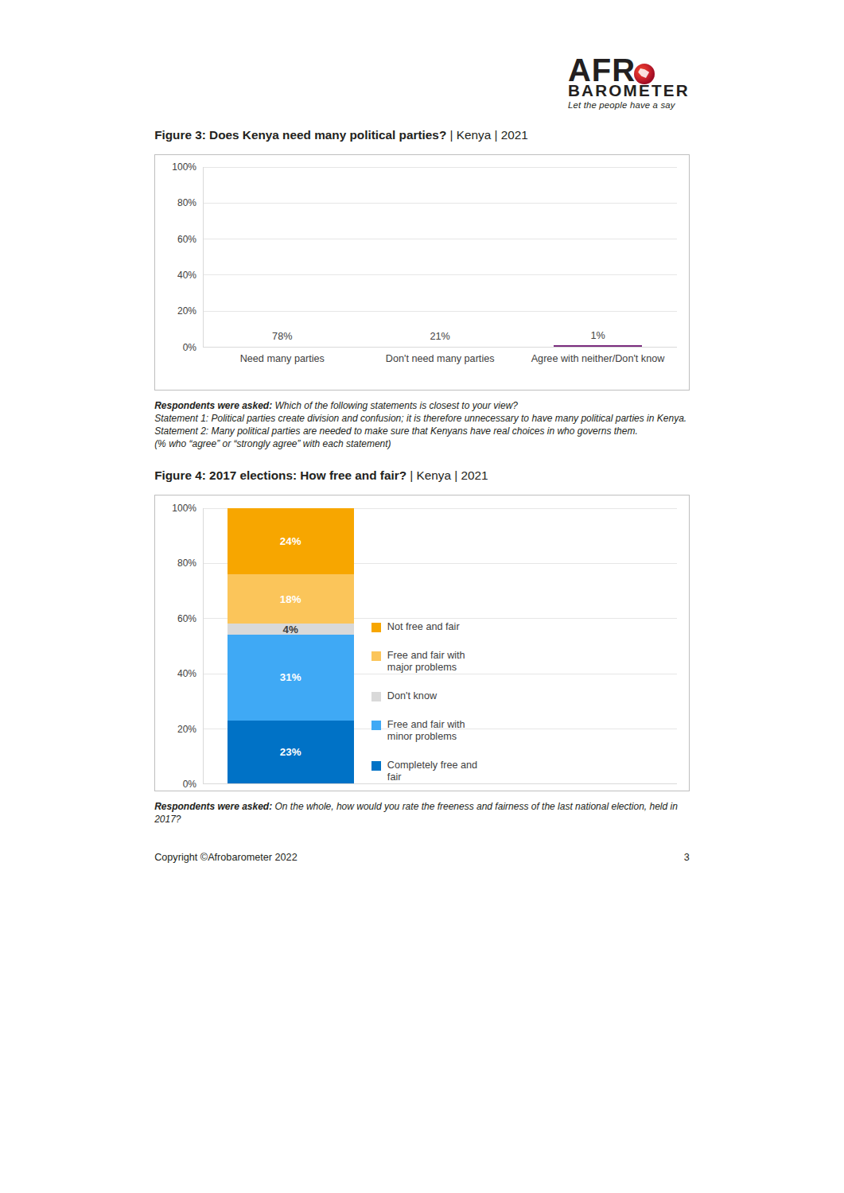AFR
BAROMETER
Let the people have a say
Figure 3: Does Kenya need many political parties? | Kenya | 2021
100% 80% 60% 40% 20% 0%
78%
21%
1%
Need many parties
Don't need many parties
Agree with neither/Don't know
Respondents were asked: Which of the following statements is closest to your view?
Statement 1: Political parties create division and confusion; it is therefore unnecessary to have many political parties in Kenya.
Statement 2: Many political parties are needed to make sure that Kenyans have real choices in who governs them.
(% who “agree” or “strongly agree” with each statement)
Figure 4: 2017 elections: How free and fair? | Kenya | 2021
100% 80% 60% 40% 20% 0%
24%
18%
4%
31%
23%
Not free and fair
Free and fair with
major problems
Don't know
Free and fair with
minor problems
Completely free and
fair
Respondents were asked: On the whole, how would you rate the freeness and fairness of the last national election, held in 2017?
Copyright ©Afrobarometer 2022 3